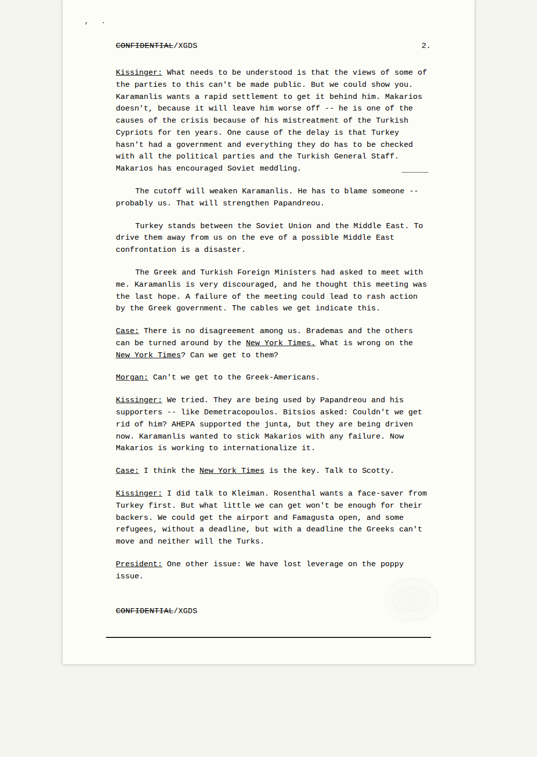, .
CONFIDENTIAL/XGDS
2.
Kissinger: What needs to be understood is that the views of some of the parties to this can't be made public. But we could show you. Karamanlis wants a rapid settlement to get it behind him. Makarios doesn't, because it will leave him worse off -- he is one of the causes of the crisis because of his mistreatment of the Turkish Cypriots for ten years. One cause of the delay is that Turkey hasn't had a government and everything they do has to be checked with all the political parties and the Turkish General Staff. Makarios has encouraged Soviet meddling.
The cutoff will weaken Karamanlis. He has to blame someone -- probably us. That will strengthen Papandreou.
Turkey stands between the Soviet Union and the Middle East. To drive them away from us on the eve of a possible Middle East confrontation is a disaster.
The Greek and Turkish Foreign Ministers had asked to meet with me. Karamanlis is very discouraged, and he thought this meeting was the last hope. A failure of the meeting could lead to rash action by the Greek government. The cables we get indicate this.
Case: There is no disagreement among us. Brademas and the others can be turned around by the New York Times. What is wrong on the New York Times? Can we get to them?
Morgan: Can't we get to the Greek-Americans.
Kissinger: We tried. They are being used by Papandreou and his supporters -- like Demetracopoulos. Bitsios asked: Couldn't we get rid of him? AHEPA supported the junta, but they are being driven now. Karamanlis wanted to stick Makarios with any failure. Now Makarios is working to internationalize it.
Case: I think the New York Times is the key. Talk to Scotty.
Kissinger: I did talk to Kleiman. Rosenthal wants a face-saver from Turkey first. But what little we can get won't be enough for their backers. We could get the airport and Famagusta open, and some refugees, without a deadline, but with a deadline the Greeks can't move and neither will the Turks.
President: One other issue: We have lost leverage on the poppy issue.
CONFIDENTIAL/XGDS